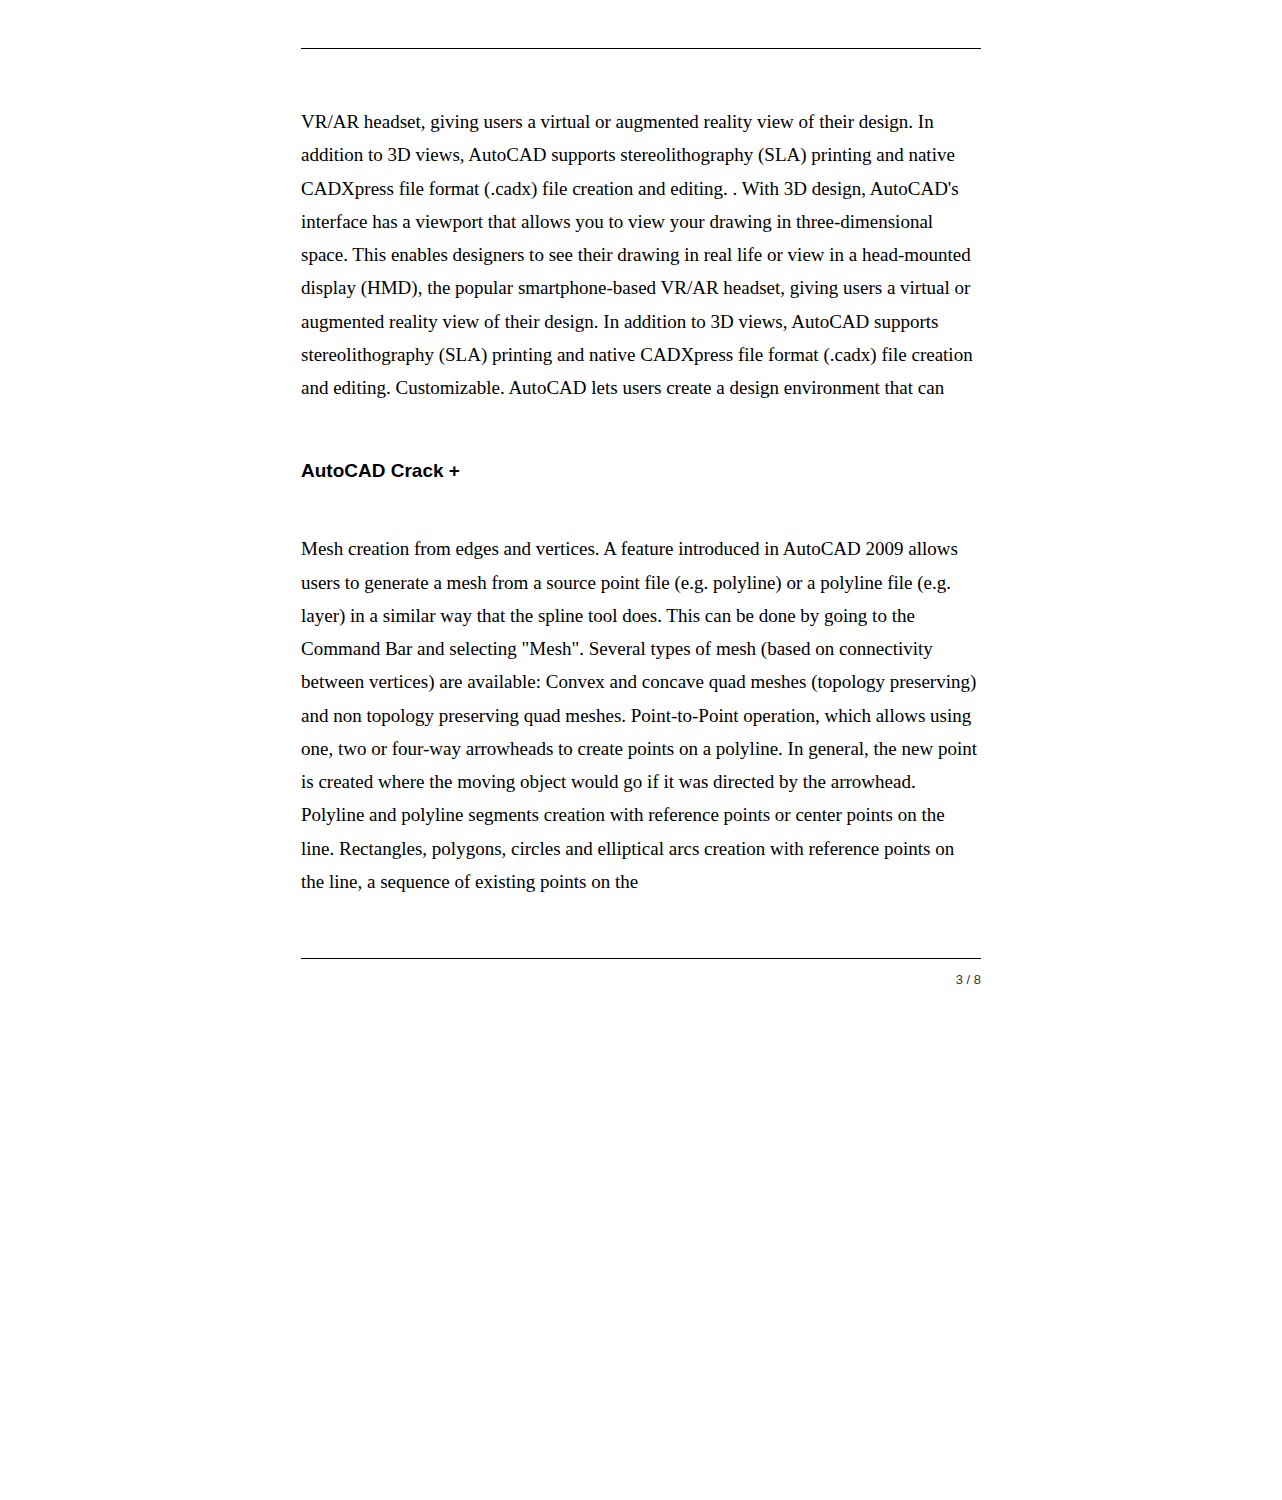VR/AR headset, giving users a virtual or augmented reality view of their design. In addition to 3D views, AutoCAD supports stereolithography (SLA) printing and native CADXpress file format (.cadx) file creation and editing. . With 3D design, AutoCAD's interface has a viewport that allows you to view your drawing in three-dimensional space. This enables designers to see their drawing in real life or view in a head-mounted display (HMD), the popular smartphone-based VR/AR headset, giving users a virtual or augmented reality view of their design. In addition to 3D views, AutoCAD supports stereolithography (SLA) printing and native CADXpress file format (.cadx) file creation and editing. Customizable. AutoCAD lets users create a design environment that can
AutoCAD Crack +
Mesh creation from edges and vertices. A feature introduced in AutoCAD 2009 allows users to generate a mesh from a source point file (e.g. polyline) or a polyline file (e.g. layer) in a similar way that the spline tool does. This can be done by going to the Command Bar and selecting "Mesh". Several types of mesh (based on connectivity between vertices) are available: Convex and concave quad meshes (topology preserving) and non topology preserving quad meshes. Point-to-Point operation, which allows using one, two or four-way arrowheads to create points on a polyline. In general, the new point is created where the moving object would go if it was directed by the arrowhead. Polyline and polyline segments creation with reference points or center points on the line. Rectangles, polygons, circles and elliptical arcs creation with reference points on the line, a sequence of existing points on the
3 / 8